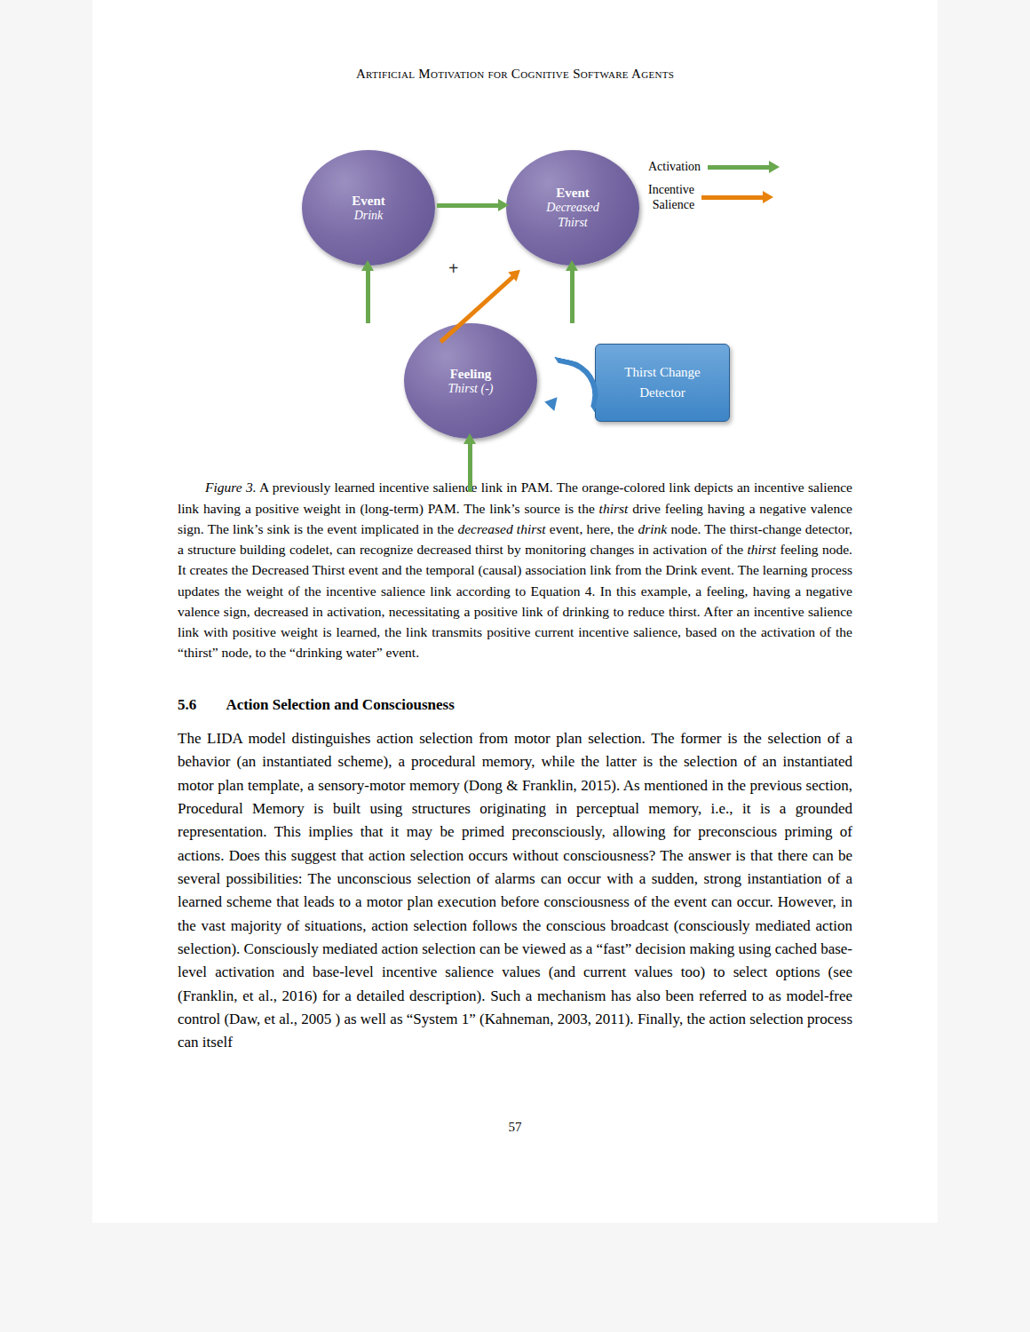Artificial Motivation for Cognitive Software Agents
Event
Drink
Event
Decreased
Thirst
Feeling
Thirst (-)
Thirst Change
Detector
+
Activation
Incentive
Salience
Figure 3. A previously learned incentive salience link in PAM. The orange-colored link depicts an incentive salience link having a positive weight in (long-term) PAM. The link’s source is the thirst drive feeling having a negative valence sign. The link’s sink is the event implicated in the decreased thirst event, here, the drink node. The thirst-change detector, a structure building codelet, can recognize decreased thirst by monitoring changes in activation of the thirst feeling node. It creates the Decreased Thirst event and the temporal (causal) association link from the Drink event. The learning process updates the weight of the incentive salience link according to Equation 4. In this example, a feeling, having a negative valence sign, decreased in activation, necessitating a positive link of drinking to reduce thirst. After an incentive salience link with positive weight is learned, the link transmits positive current incentive salience, based on the activation of the “thirst” node, to the “drinking water” event.
5.6 Action Selection and Consciousness
The LIDA model distinguishes action selection from motor plan selection. The former is the selection of a behavior (an instantiated scheme), a procedural memory, while the latter is the selection of an instantiated motor plan template, a sensory-motor memory (Dong & Franklin, 2015). As mentioned in the previous section, Procedural Memory is built using structures originating in perceptual memory, i.e., it is a grounded representation. This implies that it may be primed preconsciously, allowing for preconscious priming of actions. Does this suggest that action selection occurs without consciousness? The answer is that there can be several possibilities: The unconscious selection of alarms can occur with a sudden, strong instantiation of a learned scheme that leads to a motor plan execution before consciousness of the event can occur. However, in the vast majority of situations, action selection follows the conscious broadcast (consciously mediated action selection). Consciously mediated action selection can be viewed as a “fast” decision making using cached base-level activation and base-level incentive salience values (and current values too) to select options (see (Franklin, et al., 2016) for a detailed description). Such a mechanism has also been referred to as model-free control (Daw, et al., 2005 ) as well as “System 1” (Kahneman, 2003, 2011). Finally, the action selection process can itself
57